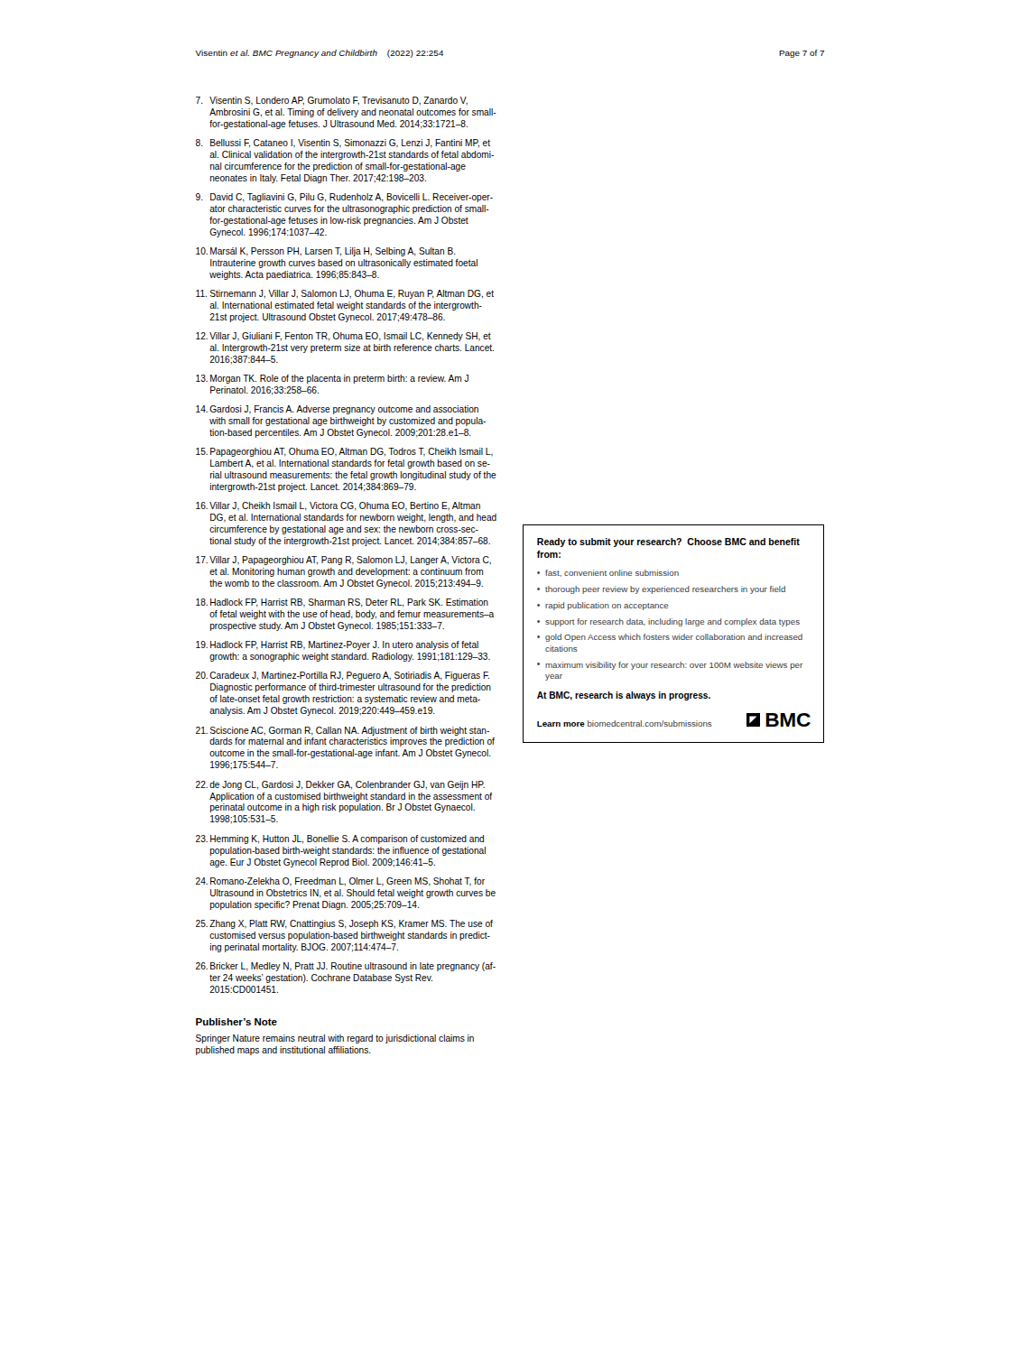Visentin et al. BMC Pregnancy and Childbirth(2022) 22:254
Page 7 of 7
Visentin S, Londero AP, Grumolato F, Trevisanuto D, Zanardo V, Ambrosini G, et al. Timing of delivery and neonatal outcomes for small-for-gestational-age fetuses. J Ultrasound Med. 2014;33:1721–8.
Bellussi F, Cataneo I, Visentin S, Simonazzi G, Lenzi J, Fantini MP, et al. Clinical validation of the intergrowth-21st standards of fetal abdominal circumference for the prediction of small-for-gestational-age neonates in Italy. Fetal Diagn Ther. 2017;42:198–203.
David C, Tagliavini G, Pilu G, Rudenholz A, Bovicelli L. Receiver-operator characteristic curves for the ultrasonographic prediction of small-for-gestational-age fetuses in low-risk pregnancies. Am J Obstet Gynecol. 1996;174:1037–42.
Marsál K, Persson PH, Larsen T, Lilja H, Selbing A, Sultan B. Intrauterine growth curves based on ultrasonically estimated foetal weights. Acta paediatrica. 1996;85:843–8.
Stirnemann J, Villar J, Salomon LJ, Ohuma E, Ruyan P, Altman DG, et al. International estimated fetal weight standards of the intergrowth-21st project. Ultrasound Obstet Gynecol. 2017;49:478–86.
Villar J, Giuliani F, Fenton TR, Ohuma EO, Ismail LC, Kennedy SH, et al. Intergrowth-21st very preterm size at birth reference charts. Lancet. 2016;387:844–5.
Morgan TK. Role of the placenta in preterm birth: a review. Am J Perinatol. 2016;33:258–66.
Gardosi J, Francis A. Adverse pregnancy outcome and association with small for gestational age birthweight by customized and population-based percentiles. Am J Obstet Gynecol. 2009;201:28.e1–8.
Papageorghiou AT, Ohuma EO, Altman DG, Todros T, Cheikh Ismail L, Lambert A, et al. International standards for fetal growth based on serial ultrasound measurements: the fetal growth longitudinal study of the intergrowth-21st project. Lancet. 2014;384:869–79.
Villar J, Cheikh Ismail L, Victora CG, Ohuma EO, Bertino E, Altman DG, et al. International standards for newborn weight, length, and head circumference by gestational age and sex: the newborn cross-sectional study of the intergrowth-21st project. Lancet. 2014;384:857–68.
Villar J, Papageorghiou AT, Pang R, Salomon LJ, Langer A, Victora C, et al. Monitoring human growth and development: a continuum from the womb to the classroom. Am J Obstet Gynecol. 2015;213:494–9.
Hadlock FP, Harrist RB, Sharman RS, Deter RL, Park SK. Estimation of fetal weight with the use of head, body, and femur measurements–a prospective study. Am J Obstet Gynecol. 1985;151:333–7.
Hadlock FP, Harrist RB, Martinez-Poyer J. In utero analysis of fetal growth: a sonographic weight standard. Radiology. 1991;181:129–33.
Caradeux J, Martinez-Portilla RJ, Peguero A, Sotiriadis A, Figueras F. Diagnostic performance of third-trimester ultrasound for the prediction of late-onset fetal growth restriction: a systematic review and meta-analysis. Am J Obstet Gynecol. 2019;220:449–459.e19.
Sciscione AC, Gorman R, Callan NA. Adjustment of birth weight standards for maternal and infant characteristics improves the prediction of outcome in the small-for-gestational-age infant. Am J Obstet Gynecol. 1996;175:544–7.
de Jong CL, Gardosi J, Dekker GA, Colenbrander GJ, van Geijn HP. Application of a customised birthweight standard in the assessment of perinatal outcome in a high risk population. Br J Obstet Gynaecol. 1998;105:531–5.
Hemming K, Hutton JL, Bonellie S. A comparison of customized and population-based birth-weight standards: the influence of gestational age. Eur J Obstet Gynecol Reprod Biol. 2009;146:41–5.
Romano-Zelekha O, Freedman L, Olmer L, Green MS, Shohat T, for Ultrasound in Obstetrics IN, et al. Should fetal weight growth curves be population specific? Prenat Diagn. 2005;25:709–14.
Zhang X, Platt RW, Cnattingius S, Joseph KS, Kramer MS. The use of customised versus population-based birthweight standards in predicting perinatal mortality. BJOG. 2007;114:474–7.
Bricker L, Medley N, Pratt JJ. Routine ultrasound in late pregnancy (after 24 weeks’ gestation). Cochrane Database Syst Rev. 2015:CD001451.
Publisher’s Note
Springer Nature remains neutral with regard to jurisdictional claims in published maps and institutional affiliations.
Ready to submit your research? Choose BMC and benefit from:
fast, convenient online submission
thorough peer review by experienced researchers in your field
rapid publication on acceptance
support for research data, including large and complex data types
gold Open Access which fosters wider collaboration and increased citations
maximum visibility for your research: over 100M website views per year
At BMC, research is always in progress.
Learn more biomedcentral.com/submissions
BMC